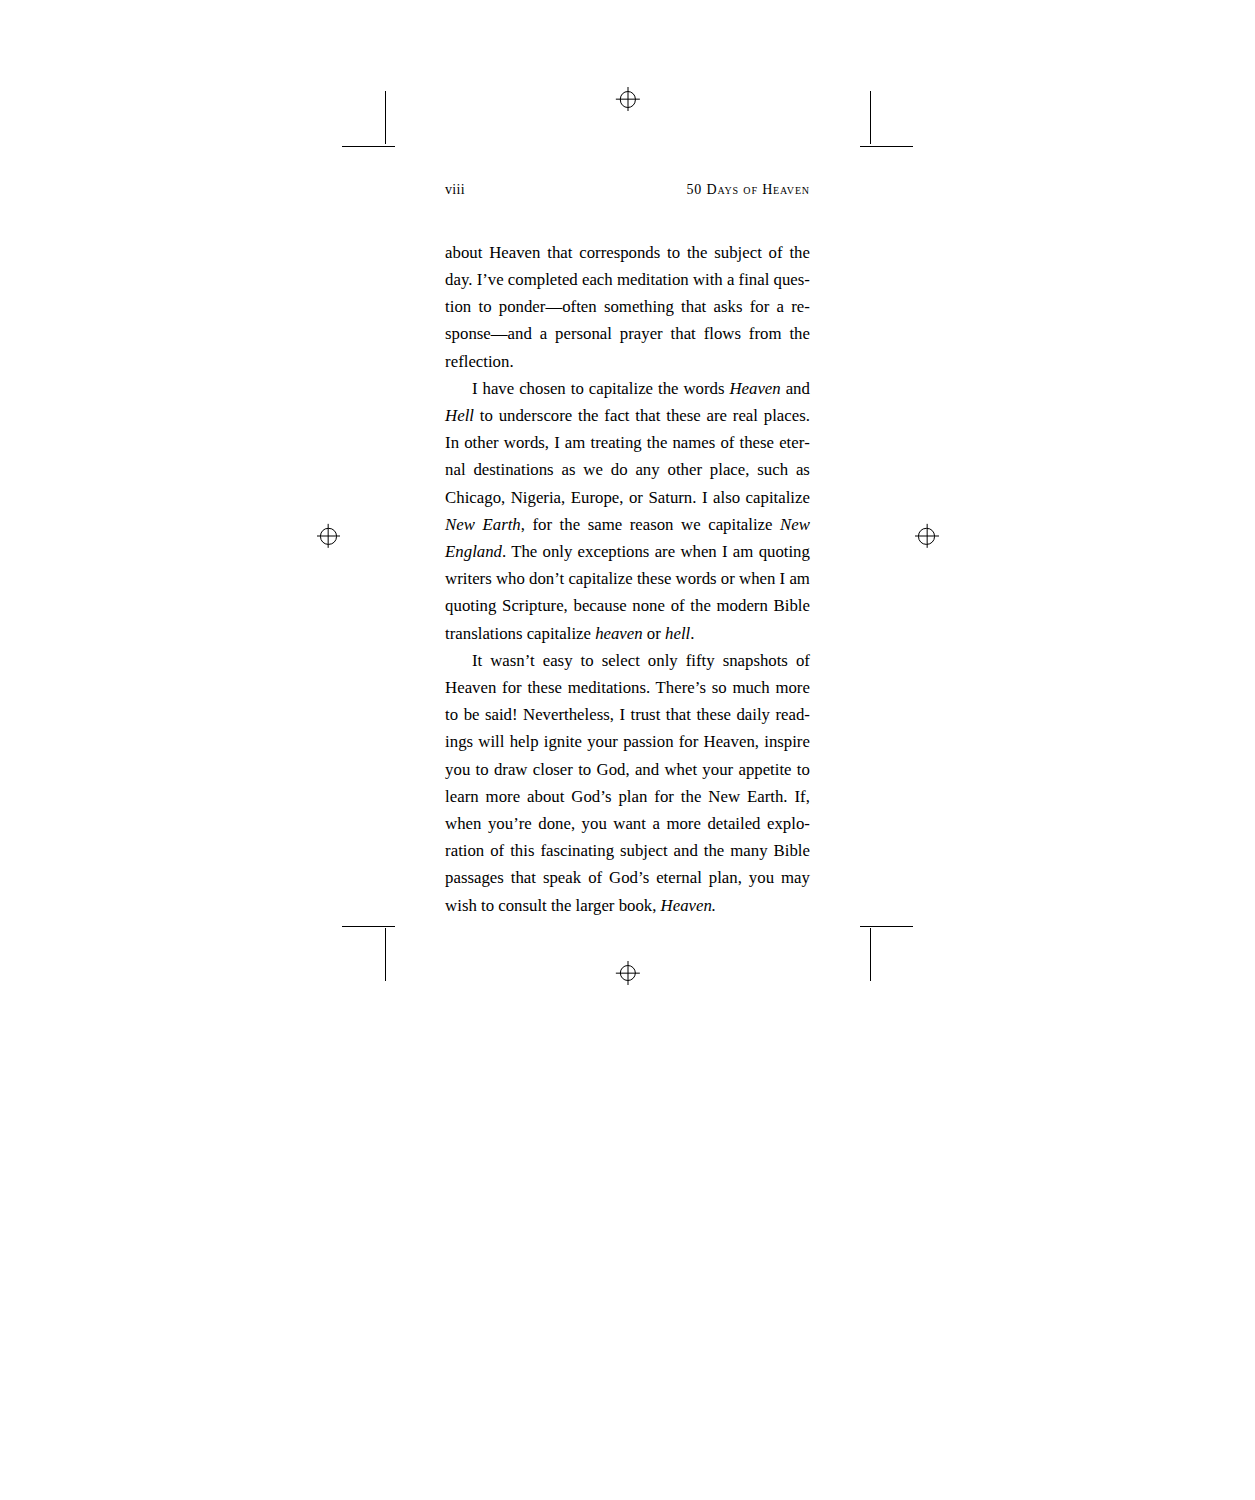viii 50 Days of Heaven
about Heaven that corresponds to the subject of the day. I’ve completed each meditation with a final question to ponder—often something that asks for a response—and a personal prayer that flows from the reflection.
I have chosen to capitalize the words Heaven and Hell to underscore the fact that these are real places. In other words, I am treating the names of these eternal destinations as we do any other place, such as Chicago, Nigeria, Europe, or Saturn. I also capitalize New Earth, for the same reason we capitalize New England. The only exceptions are when I am quoting writers who don’t capitalize these words or when I am quoting Scripture, because none of the modern Bible translations capitalize heaven or hell.
It wasn’t easy to select only fifty snapshots of Heaven for these meditations. There’s so much more to be said! Nevertheless, I trust that these daily readings will help ignite your passion for Heaven, inspire you to draw closer to God, and whet your appetite to learn more about God’s plan for the New Earth. If, when you’re done, you want a more detailed exploration of this fascinating subject and the many Bible passages that speak of God’s eternal plan, you may wish to consult the larger book, Heaven.